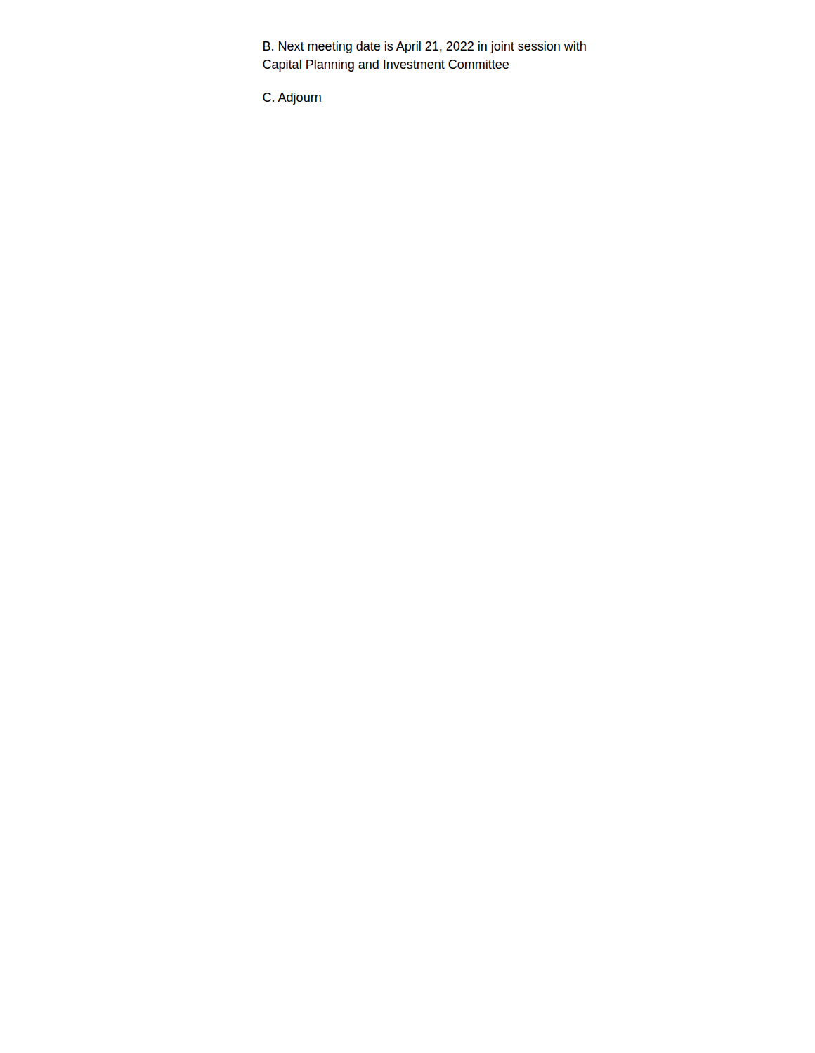B. Next meeting date is April 21, 2022 in joint session with Capital Planning and Investment Committee
C. Adjourn